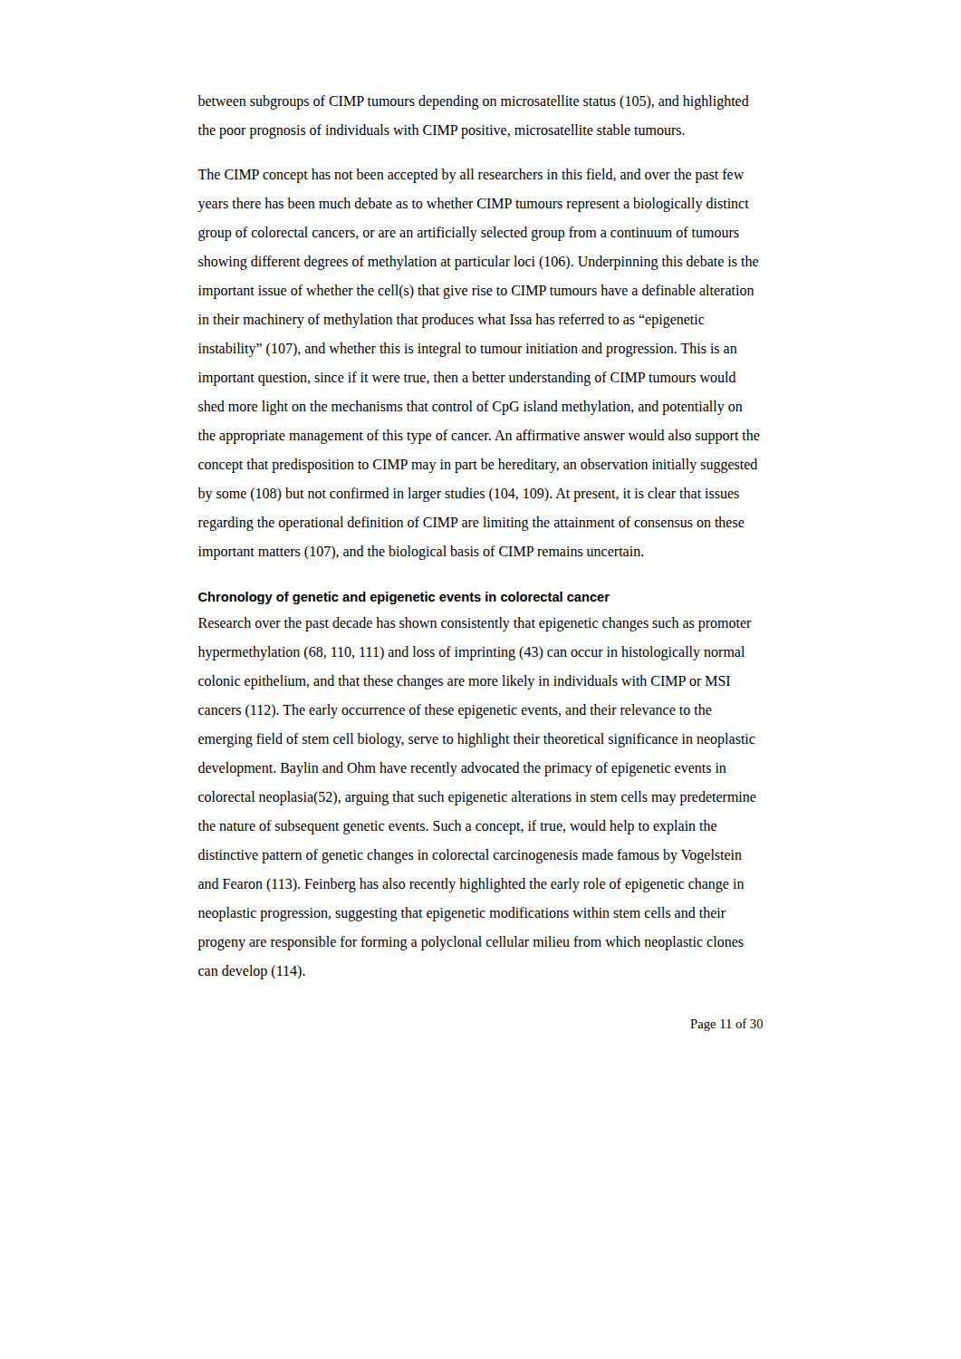between subgroups of CIMP tumours depending on microsatellite status (105), and highlighted the poor prognosis of individuals with CIMP positive, microsatellite stable tumours.
The CIMP concept has not been accepted by all researchers in this field, and over the past few years there has been much debate as to whether CIMP tumours represent a biologically distinct group of colorectal cancers, or are an artificially selected group from a continuum of tumours showing different degrees of methylation at particular loci (106). Underpinning this debate is the important issue of whether the cell(s) that give rise to CIMP tumours have a definable alteration in their machinery of methylation that produces what Issa has referred to as “epigenetic instability” (107), and whether this is integral to tumour initiation and progression. This is an important question, since if it were true, then a better understanding of CIMP tumours would shed more light on the mechanisms that control of CpG island methylation, and potentially on the appropriate management of this type of cancer. An affirmative answer would also support the concept that predisposition to CIMP may in part be hereditary, an observation initially suggested by some (108) but not confirmed in larger studies (104, 109). At present, it is clear that issues regarding the operational definition of CIMP are limiting the attainment of consensus on these important matters (107), and the biological basis of CIMP remains uncertain.
Chronology of genetic and epigenetic events in colorectal cancer
Research over the past decade has shown consistently that epigenetic changes such as promoter hypermethylation (68, 110, 111) and loss of imprinting (43) can occur in histologically normal colonic epithelium, and that these changes are more likely in individuals with CIMP or MSI cancers (112). The early occurrence of these epigenetic events, and their relevance to the emerging field of stem cell biology, serve to highlight their theoretical significance in neoplastic development. Baylin and Ohm have recently advocated the primacy of epigenetic events in colorectal neoplasia(52), arguing that such epigenetic alterations in stem cells may predetermine the nature of subsequent genetic events. Such a concept, if true, would help to explain the distinctive pattern of genetic changes in colorectal carcinogenesis made famous by Vogelstein and Fearon (113). Feinberg has also recently highlighted the early role of epigenetic change in neoplastic progression, suggesting that epigenetic modifications within stem cells and their progeny are responsible for forming a polyclonal cellular milieu from which neoplastic clones can develop (114).
Page 11 of 30